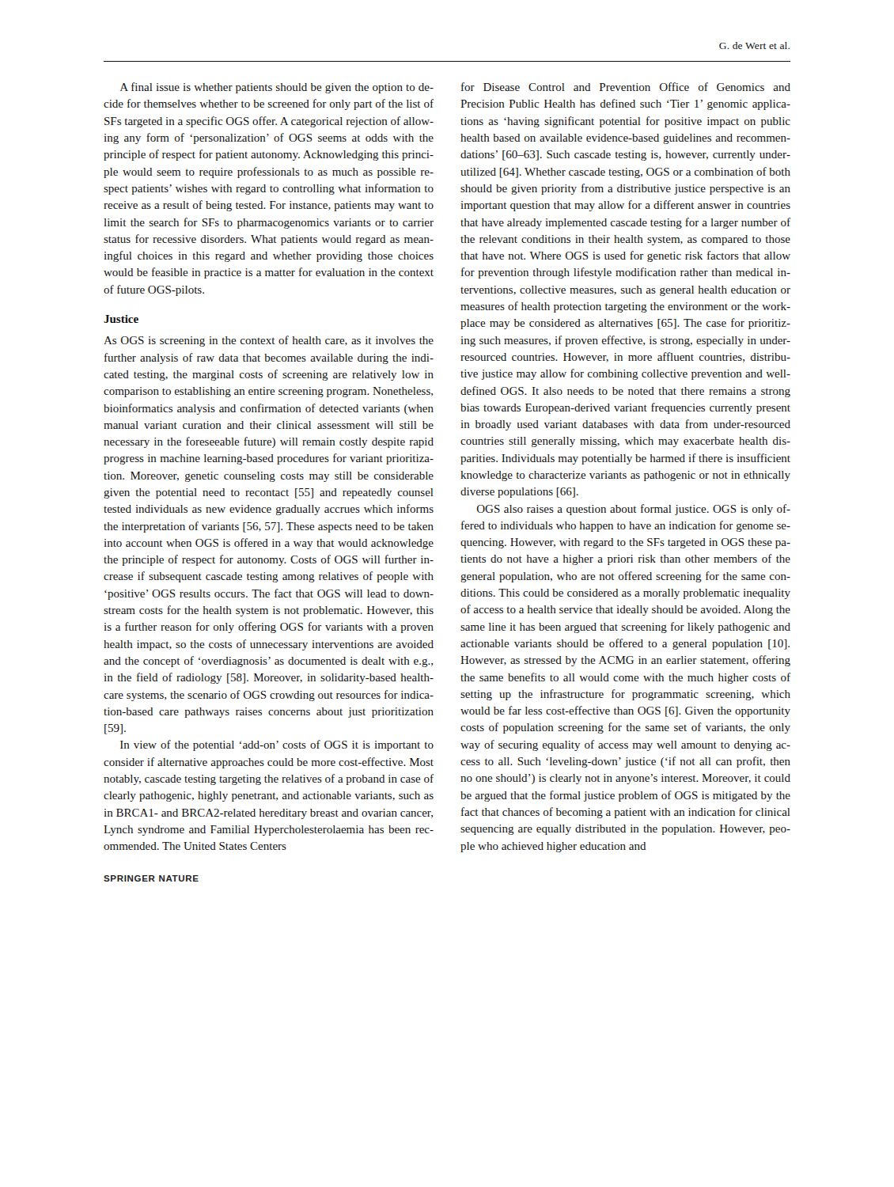G. de Wert et al.
A final issue is whether patients should be given the option to decide for themselves whether to be screened for only part of the list of SFs targeted in a specific OGS offer. A categorical rejection of allowing any form of ‘personalization’ of OGS seems at odds with the principle of respect for patient autonomy. Acknowledging this principle would seem to require professionals to as much as possible respect patients’ wishes with regard to controlling what information to receive as a result of being tested. For instance, patients may want to limit the search for SFs to pharmacogenomics variants or to carrier status for recessive disorders. What patients would regard as meaningful choices in this regard and whether providing those choices would be feasible in practice is a matter for evaluation in the context of future OGS-pilots.
Justice
As OGS is screening in the context of health care, as it involves the further analysis of raw data that becomes available during the indicated testing, the marginal costs of screening are relatively low in comparison to establishing an entire screening program. Nonetheless, bioinformatics analysis and confirmation of detected variants (when manual variant curation and their clinical assessment will still be necessary in the foreseeable future) will remain costly despite rapid progress in machine learning-based procedures for variant prioritization. Moreover, genetic counseling costs may still be considerable given the potential need to recontact [55] and repeatedly counsel tested individuals as new evidence gradually accrues which informs the interpretation of variants [56, 57]. These aspects need to be taken into account when OGS is offered in a way that would acknowledge the principle of respect for autonomy. Costs of OGS will further increase if subsequent cascade testing among relatives of people with ‘positive’ OGS results occurs. The fact that OGS will lead to downstream costs for the health system is not problematic. However, this is a further reason for only offering OGS for variants with a proven health impact, so the costs of unnecessary interventions are avoided and the concept of ‘overdiagnosis’ as documented is dealt with e.g., in the field of radiology [58]. Moreover, in solidarity-based health-care systems, the scenario of OGS crowding out resources for indication-based care pathways raises concerns about just prioritization [59].
In view of the potential ‘add-on’ costs of OGS it is important to consider if alternative approaches could be more cost-effective. Most notably, cascade testing targeting the relatives of a proband in case of clearly pathogenic, highly penetrant, and actionable variants, such as in BRCA1- and BRCA2-related hereditary breast and ovarian cancer, Lynch syndrome and Familial Hypercholesterolaemia has been recommended. The United States Centers
for Disease Control and Prevention Office of Genomics and Precision Public Health has defined such ‘Tier 1’ genomic applications as ‘having significant potential for positive impact on public health based on available evidence-based guidelines and recommendations’ [60–63]. Such cascade testing is, however, currently underutilized [64]. Whether cascade testing, OGS or a combination of both should be given priority from a distributive justice perspective is an important question that may allow for a different answer in countries that have already implemented cascade testing for a larger number of the relevant conditions in their health system, as compared to those that have not. Where OGS is used for genetic risk factors that allow for prevention through lifestyle modification rather than medical interventions, collective measures, such as general health education or measures of health protection targeting the environment or the workplace may be considered as alternatives [65]. The case for prioritizing such measures, if proven effective, is strong, especially in under-resourced countries. However, in more affluent countries, distributive justice may allow for combining collective prevention and well-defined OGS. It also needs to be noted that there remains a strong bias towards European-derived variant frequencies currently present in broadly used variant databases with data from under-resourced countries still generally missing, which may exacerbate health disparities. Individuals may potentially be harmed if there is insufficient knowledge to characterize variants as pathogenic or not in ethnically diverse populations [66].
OGS also raises a question about formal justice. OGS is only offered to individuals who happen to have an indication for genome sequencing. However, with regard to the SFs targeted in OGS these patients do not have a higher a priori risk than other members of the general population, who are not offered screening for the same conditions. This could be considered as a morally problematic inequality of access to a health service that ideally should be avoided. Along the same line it has been argued that screening for likely pathogenic and actionable variants should be offered to a general population [10]. However, as stressed by the ACMG in an earlier statement, offering the same benefits to all would come with the much higher costs of setting up the infrastructure for programmatic screening, which would be far less cost-effective than OGS [6]. Given the opportunity costs of population screening for the same set of variants, the only way of securing equality of access may well amount to denying access to all. Such ‘leveling-down’ justice (‘if not all can profit, then no one should’) is clearly not in anyone’s interest. Moreover, it could be argued that the formal justice problem of OGS is mitigated by the fact that chances of becoming a patient with an indication for clinical sequencing are equally distributed in the population. However, people who achieved higher education and
Springer Nature